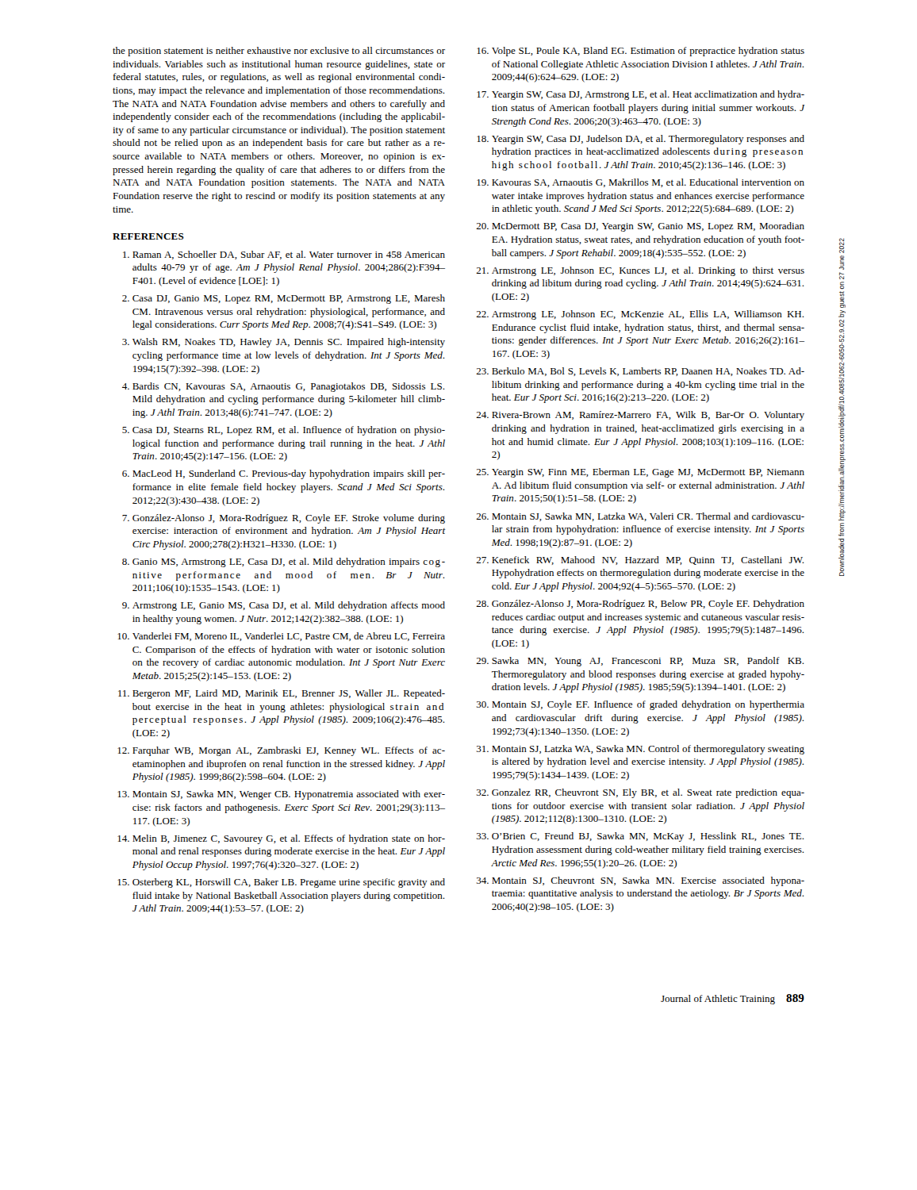Downloaded from http://meridian.allenpress.com/doi/pdf/10.4085/1062-6050-52.9.02 by guest on 27 June 2022
the position statement is neither exhaustive nor exclusive to all circumstances or individuals. Variables such as institutional human resource guidelines, state or federal statutes, rules, or regulations, as well as regional environmental conditions, may impact the relevance and implementation of those recommendations. The NATA and NATA Foundation advise members and others to carefully and independently consider each of the recommendations (including the applicability of same to any particular circumstance or individual). The position statement should not be relied upon as an independent basis for care but rather as a resource available to NATA members or others. Moreover, no opinion is expressed herein regarding the quality of care that adheres to or differs from the NATA and NATA Foundation position statements. The NATA and NATA Foundation reserve the right to rescind or modify its position statements at any time.
References
Raman A, Schoeller DA, Subar AF, et al. Water turnover in 458 American adults 40-79 yr of age. Am J Physiol Renal Physiol. 2004;286(2):F394–F401. (Level of evidence [LOE]: 1)
Casa DJ, Ganio MS, Lopez RM, McDermott BP, Armstrong LE, Maresh CM. Intravenous versus oral rehydration: physiological, performance, and legal considerations. Curr Sports Med Rep. 2008;7(4):S41–S49. (LOE: 3)
Walsh RM, Noakes TD, Hawley JA, Dennis SC. Impaired high-intensity cycling performance time at low levels of dehydration. Int J Sports Med. 1994;15(7):392–398. (LOE: 2)
Bardis CN, Kavouras SA, Arnaoutis G, Panagiotakos DB, Sidossis LS. Mild dehydration and cycling performance during 5-kilometer hill climbing. J Athl Train. 2013;48(6):741–747. (LOE: 2)
Casa DJ, Stearns RL, Lopez RM, et al. Influence of hydration on physiological function and performance during trail running in the heat. J Athl Train. 2010;45(2):147–156. (LOE: 2)
MacLeod H, Sunderland C. Previous-day hypohydration impairs skill performance in elite female field hockey players. Scand J Med Sci Sports. 2012;22(3):430–438. (LOE: 2)
González-Alonso J, Mora-Rodríguez R, Coyle EF. Stroke volume during exercise: interaction of environment and hydration. Am J Physiol Heart Circ Physiol. 2000;278(2):H321–H330. (LOE: 1)
Ganio MS, Armstrong LE, Casa DJ, et al. Mild dehydration impairs cognitive performance and mood of men. Br J Nutr. 2011;106(10):1535–1543. (LOE: 1)
Armstrong LE, Ganio MS, Casa DJ, et al. Mild dehydration affects mood in healthy young women. J Nutr. 2012;142(2):382–388. (LOE: 1)
Vanderlei FM, Moreno IL, Vanderlei LC, Pastre CM, de Abreu LC, Ferreira C. Comparison of the effects of hydration with water or isotonic solution on the recovery of cardiac autonomic modulation. Int J Sport Nutr Exerc Metab. 2015;25(2):145–153. (LOE: 2)
Bergeron MF, Laird MD, Marinik EL, Brenner JS, Waller JL. Repeated-bout exercise in the heat in young athletes: physiological strain and perceptual responses. J Appl Physiol (1985). 2009;106(2):476–485. (LOE: 2)
Farquhar WB, Morgan AL, Zambraski EJ, Kenney WL. Effects of acetaminophen and ibuprofen on renal function in the stressed kidney. J Appl Physiol (1985). 1999;86(2):598–604. (LOE: 2)
Montain SJ, Sawka MN, Wenger CB. Hyponatremia associated with exercise: risk factors and pathogenesis. Exerc Sport Sci Rev. 2001;29(3):113–117. (LOE: 3)
Melin B, Jimenez C, Savourey G, et al. Effects of hydration state on hormonal and renal responses during moderate exercise in the heat. Eur J Appl Physiol Occup Physiol. 1997;76(4):320–327. (LOE: 2)
Osterberg KL, Horswill CA, Baker LB. Pregame urine specific gravity and fluid intake by National Basketball Association players during competition. J Athl Train. 2009;44(1):53–57. (LOE: 2)
Volpe SL, Poule KA, Bland EG. Estimation of prepractice hydration status of National Collegiate Athletic Association Division I athletes. J Athl Train. 2009;44(6):624–629. (LOE: 2)
Yeargin SW, Casa DJ, Armstrong LE, et al. Heat acclimatization and hydration status of American football players during initial summer workouts. J Strength Cond Res. 2006;20(3):463–470. (LOE: 3)
Yeargin SW, Casa DJ, Judelson DA, et al. Thermoregulatory responses and hydration practices in heat-acclimatized adolescents during preseason high school football. J Athl Train. 2010;45(2):136–146. (LOE: 3)
Kavouras SA, Arnaoutis G, Makrillos M, et al. Educational intervention on water intake improves hydration status and enhances exercise performance in athletic youth. Scand J Med Sci Sports. 2012;22(5):684–689. (LOE: 2)
McDermott BP, Casa DJ, Yeargin SW, Ganio MS, Lopez RM, Mooradian EA. Hydration status, sweat rates, and rehydration education of youth football campers. J Sport Rehabil. 2009;18(4):535–552. (LOE: 2)
Armstrong LE, Johnson EC, Kunces LJ, et al. Drinking to thirst versus drinking ad libitum during road cycling. J Athl Train. 2014;49(5):624–631. (LOE: 2)
Armstrong LE, Johnson EC, McKenzie AL, Ellis LA, Williamson KH. Endurance cyclist fluid intake, hydration status, thirst, and thermal sensations: gender differences. Int J Sport Nutr Exerc Metab. 2016;26(2):161–167. (LOE: 3)
Berkulo MA, Bol S, Levels K, Lamberts RP, Daanen HA, Noakes TD. Ad-libitum drinking and performance during a 40-km cycling time trial in the heat. Eur J Sport Sci. 2016;16(2):213–220. (LOE: 2)
Rivera-Brown AM, Ramírez-Marrero FA, Wilk B, Bar-Or O. Voluntary drinking and hydration in trained, heat-acclimatized girls exercising in a hot and humid climate. Eur J Appl Physiol. 2008;103(1):109–116. (LOE: 2)
Yeargin SW, Finn ME, Eberman LE, Gage MJ, McDermott BP, Niemann A. Ad libitum fluid consumption via self- or external administration. J Athl Train. 2015;50(1):51–58. (LOE: 2)
Montain SJ, Sawka MN, Latzka WA, Valeri CR. Thermal and cardiovascular strain from hypohydration: influence of exercise intensity. Int J Sports Med. 1998;19(2):87–91. (LOE: 2)
Kenefick RW, Mahood NV, Hazzard MP, Quinn TJ, Castellani JW. Hypohydration effects on thermoregulation during moderate exercise in the cold. Eur J Appl Physiol. 2004;92(4–5):565–570. (LOE: 2)
González-Alonso J, Mora-Rodríguez R, Below PR, Coyle EF. Dehydration reduces cardiac output and increases systemic and cutaneous vascular resistance during exercise. J Appl Physiol (1985). 1995;79(5):1487–1496. (LOE: 1)
Sawka MN, Young AJ, Francesconi RP, Muza SR, Pandolf KB. Thermoregulatory and blood responses during exercise at graded hypohydration levels. J Appl Physiol (1985). 1985;59(5):1394–1401. (LOE: 2)
Montain SJ, Coyle EF. Influence of graded dehydration on hyperthermia and cardiovascular drift during exercise. J Appl Physiol (1985). 1992;73(4):1340–1350. (LOE: 2)
Montain SJ, Latzka WA, Sawka MN. Control of thermoregulatory sweating is altered by hydration level and exercise intensity. J Appl Physiol (1985). 1995;79(5):1434–1439. (LOE: 2)
Gonzalez RR, Cheuvront SN, Ely BR, et al. Sweat rate prediction equations for outdoor exercise with transient solar radiation. J Appl Physiol (1985). 2012;112(8):1300–1310. (LOE: 2)
O’Brien C, Freund BJ, Sawka MN, McKay J, Hesslink RL, Jones TE. Hydration assessment during cold-weather military field training exercises. Arctic Med Res. 1996;55(1):20–26. (LOE: 2)
Montain SJ, Cheuvront SN, Sawka MN. Exercise associated hyponatraemia: quantitative analysis to understand the aetiology. Br J Sports Med. 2006;40(2):98–105. (LOE: 3)
Journal of Athletic Training889